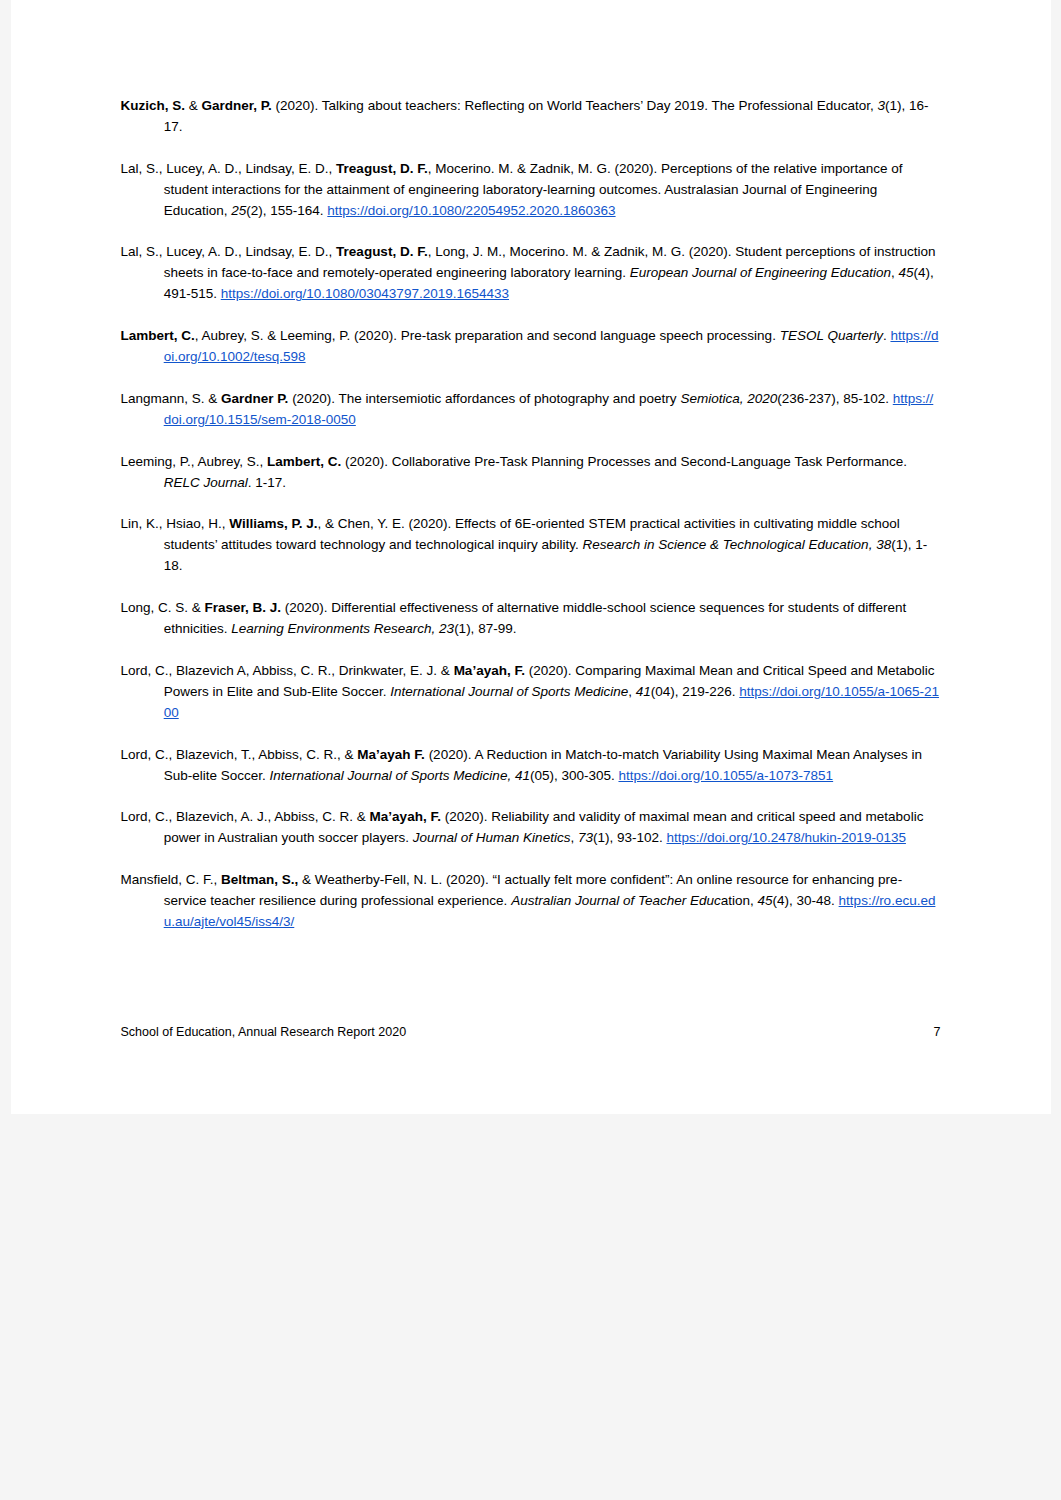Kuzich, S. & Gardner, P. (2020). Talking about teachers: Reflecting on World Teachers’ Day 2019. The Professional Educator, 3(1), 16-17.
Lal, S., Lucey, A. D., Lindsay, E. D., Treagust, D. F., Mocerino. M. & Zadnik, M. G. (2020). Perceptions of the relative importance of student interactions for the attainment of engineering laboratory-learning outcomes. Australasian Journal of Engineering Education, 25(2), 155-164. https://doi.org/10.1080/22054952.2020.1860363
Lal, S., Lucey, A. D., Lindsay, E. D., Treagust, D. F., Long, J. M., Mocerino. M. & Zadnik, M. G. (2020). Student perceptions of instruction sheets in face-to-face and remotely-operated engineering laboratory learning. European Journal of Engineering Education, 45(4), 491-515. https://doi.org/10.1080/03043797.2019.1654433
Lambert, C., Aubrey, S. & Leeming, P. (2020). Pre-task preparation and second language speech processing. TESOL Quarterly. https://doi.org/10.1002/tesq.598
Langmann, S. & Gardner P. (2020). The intersemiotic affordances of photography and poetry Semiotica, 2020(236-237), 85-102. https://doi.org/10.1515/sem-2018-0050
Leeming, P., Aubrey, S., Lambert, C. (2020). Collaborative Pre-Task Planning Processes and Second-Language Task Performance. RELC Journal. 1-17.
Lin, K., Hsiao, H., Williams, P. J., & Chen, Y. E. (2020). Effects of 6E-oriented STEM practical activities in cultivating middle school students’ attitudes toward technology and technological inquiry ability. Research in Science & Technological Education, 38(1), 1-18.
Long, C. S. & Fraser, B. J. (2020). Differential effectiveness of alternative middle-school science sequences for students of different ethnicities. Learning Environments Research, 23(1), 87-99.
Lord, C., Blazevich A, Abbiss, C. R., Drinkwater, E. J. & Ma’ayah, F. (2020). Comparing Maximal Mean and Critical Speed and Metabolic Powers in Elite and Sub-Elite Soccer. International Journal of Sports Medicine, 41(04), 219-226. https://doi.org/10.1055/a-1065-2100
Lord, C., Blazevich, T., Abbiss, C. R., & Ma’ayah F. (2020). A Reduction in Match-to-match Variability Using Maximal Mean Analyses in Sub-elite Soccer. International Journal of Sports Medicine, 41(05), 300-305. https://doi.org/10.1055/a-1073-7851
Lord, C., Blazevich, A. J., Abbiss, C. R. & Ma’ayah, F. (2020). Reliability and validity of maximal mean and critical speed and metabolic power in Australian youth soccer players. Journal of Human Kinetics, 73(1), 93-102. https://doi.org/10.2478/hukin-2019-0135
Mansfield, C. F., Beltman, S., & Weatherby-Fell, N. L. (2020). “I actually felt more confident”: An online resource for enhancing pre-service teacher resilience during professional experience. Australian Journal of Teacher Education, 45(4), 30-48. https://ro.ecu.edu.au/ajte/vol45/iss4/3/
School of Education, Annual Research Report 2020 7